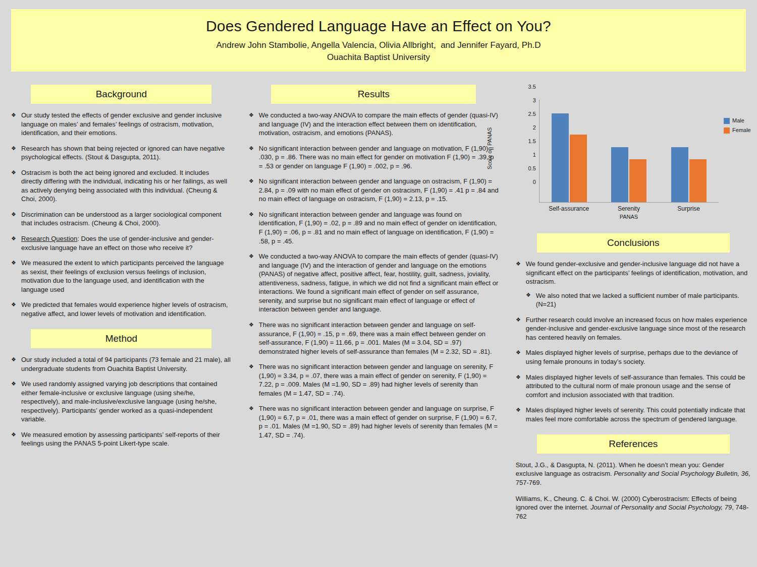Does Gendered Language Have an Effect on You?
Andrew John Stambolie, Angella Valencia, Olivia Allbright, and Jennifer Fayard, Ph.D
Ouachita Baptist University
Background
Our study tested the effects of gender exclusive and gender inclusive language on males’ and females’ feelings of ostracism, motivation, identification, and their emotions.
Research has shown that being rejected or ignored can have negative psychological effects. (Stout & Dasgupta, 2011).
Ostracism is both the act being ignored and excluded. It includes directly differing with the individual, indicating his or her failings, as well as actively denying being associated with this individual. (Cheung & Choi, 2000).
Discrimination can be understood as a larger sociological component that includes ostracism. (Cheung & Choi, 2000).
Research Question: Does the use of gender-inclusive and gender-exclusive language have an effect on those who receive it?
We measured the extent to which participants perceived the language as sexist, their feelings of exclusion versus feelings of inclusion, motivation due to the language used, and identification with the language used
We predicted that females would experience higher levels of ostracism, negative affect, and lower levels of motivation and identification.
Method
Our study included a total of 94 participants (73 female and 21 male), all undergraduate students from Ouachita Baptist University.
We used randomly assigned varying job descriptions that contained either female-inclusive or exclusive language (using she/he, respectively), and male-inclusive/exclusive language (using he/she, respectively). Participants’ gender worked as a quasi-independent variable.
We measured emotion by assessing participants’ self-reports of their feelings using the PANAS 5-point Likert-type scale.
Results
We conducted a two-way ANOVA to compare the main effects of gender (quasi-IV) and language (IV) and the interaction effect between them on identification, motivation, ostracism, and emotions (PANAS).
No significant interaction between gender and language on motivation, F (1,90) = .030, p = .86. There was no main effect for gender on motivation F (1,90) = .39, p = .53 or gender on language F (1,90) = .002, p = .96.
No significant interaction between gender and language on ostracism, F (1,90) = 2.84, p = .09 with no main effect of gender on ostracism, F (1,90) = .41 p = .84 and no main effect of language on ostracism, F (1,90) = 2.13, p = .15.
No significant interaction between gender and language was found on identification, F (1,90) = .02, p = .89 and no main effect of gender on identification, F (1,90) = .06, p = .81 and no main effect of language on identification, F (1,90) = .58, p = .45.
We conducted a two-way ANOVA to compare the main effects of gender (quasi-IV) and language (IV) and the interaction of gender and language on the emotions (PANAS) of negative affect, positive affect, fear, hostility, guilt, sadness, joviality, attentiveness, sadness, fatigue, in which we did not find a significant main effect or interactions. We found a significant main effect of gender on self assurance, serenity, and surprise but no significant main effect of language or effect of interaction between gender and language.
There was no significant interaction between gender and language on self-assurance, F (1,90) = .15, p = .69, there was a main effect between gender on self-assurance, F (1,90) = 11.66, p = .001. Males (M = 3.04, SD = .97) demonstrated higher levels of self-assurance than females (M = 2.32, SD = .81).
There was no significant interaction between gender and language on serenity, F (1,90) = 3.34, p = .07, there was a main effect of gender on serenity, F (1,90) = 7.22, p = .009. Males (M =1.90, SD = .89) had higher levels of serenity than females (M = 1.47, SD = .74).
There was no significant interaction between gender and language on surprise, F (1,90) = 6.7, p = .01, there was a main effect of gender on surprise, F (1,90) = 6.7, p = .01. Males (M =1.90, SD = .89) had higher levels of serenity than females (M = 1.47, SD = .74).
3.5 3 2.5 2 1.5 1 0.5 0
Score on PANAS
Self-assurance Serenity Surprise
PANAS
Male
Female
Conclusions
We found gender-exclusive and gender-inclusive language did not have a significant effect on the participants’ feelings of identification, motivation, and ostracism.
❖We also noted that we lacked a sufficient number of male participants. (N=21)
Further research could involve an increased focus on how males experience gender-inclusive and gender-exclusive language since most of the research has centered heavily on females.
Males displayed higher levels of surprise, perhaps due to the deviance of using female pronouns in today’s society.
Males displayed higher levels of self-assurance than females. This could be attributed to the cultural norm of male pronoun usage and the sense of comfort and inclusion associated with that tradition.
Males displayed higher levels of serenity. This could potentially indicate that males feel more comfortable across the spectrum of gendered language.
References
Stout, J.G., & Dasgupta, N. (2011). When he doesn’t mean you: Gender exclusive language as ostracism. Personality and Social Psychology Bulletin, 36, 757-769.
Williams, K., Cheung. C. & Choi. W. (2000) Cyberostracism: Effects of being ignored over the internet. Journal of Personality and Social Psychology, 79, 748-762